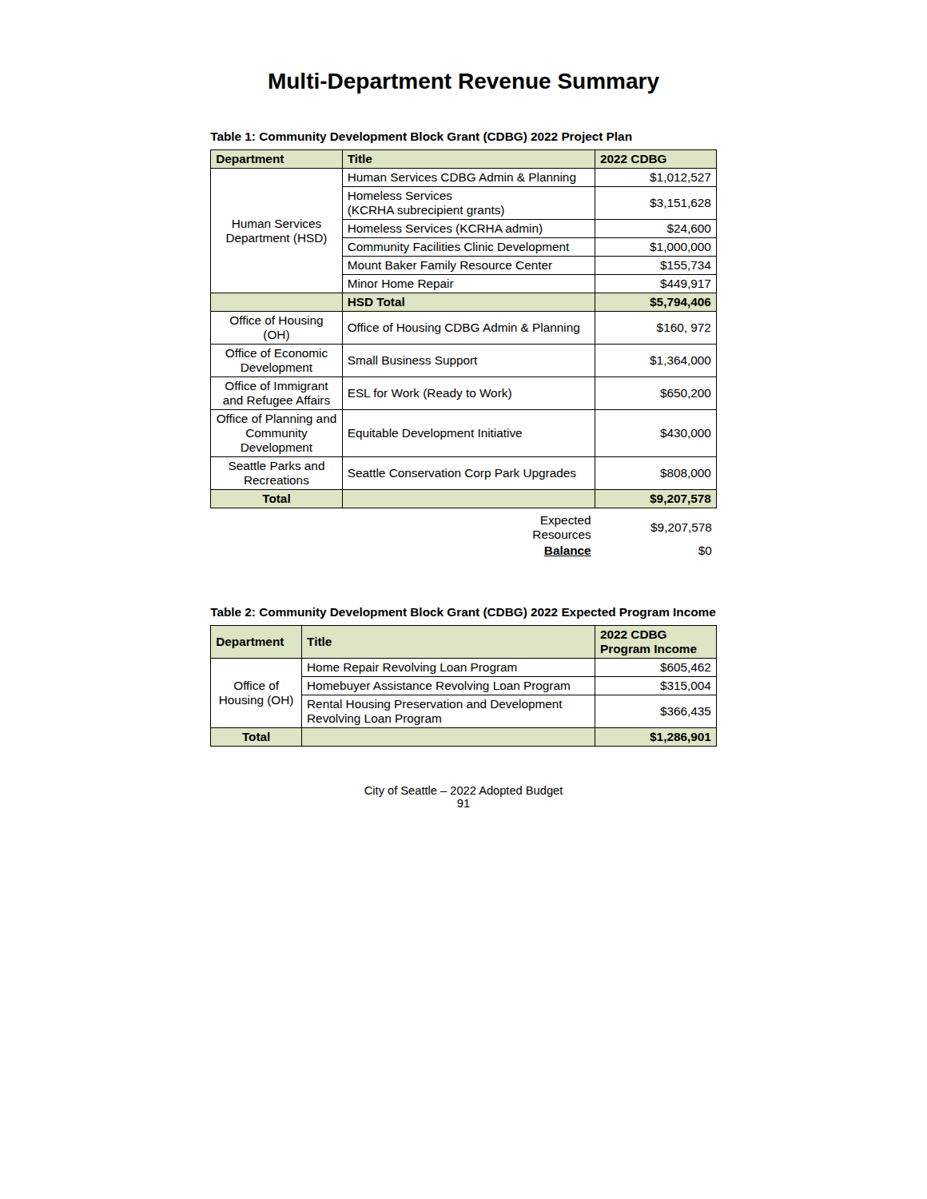Multi-Department Revenue Summary
Table 1: Community Development Block Grant (CDBG) 2022 Project Plan
| Department | Title | 2022 CDBG |
| --- | --- | --- |
| Human Services Department (HSD) | Human Services CDBG Admin & Planning | $1,012,527 |
| Homeless Services (KCRHA subrecipient grants) | $3,151,628 |
| Homeless Services (KCRHA admin) | $24,600 |
| Community Facilities Clinic Development | $1,000,000 |
| Mount Baker Family Resource Center | $155,734 |
| Minor Home Repair | $449,917 |
| | HSD Total | $5,794,406 |
| Office of Housing (OH) | Office of Housing CDBG Admin & Planning | $160, 972 |
| Office of Economic Development | Small Business Support | $1,364,000 |
| Office of Immigrant and Refugee Affairs | ESL for Work (Ready to Work) | $650,200 |
| Office of Planning and Community Development | Equitable Development Initiative | $430,000 |
| Seattle Parks and Recreations | Seattle Conservation Corp Park Upgrades | $808,000 |
| Total | | $9,207,578 |
| | Expected Resources | $9,207,578 |
| | Balance | $0 |
Table 2: Community Development Block Grant (CDBG) 2022 Expected Program Income
| Department | Title | 2022 CDBG Program Income |
| --- | --- | --- |
| Office of Housing (OH) | Home Repair Revolving Loan Program | $605,462 |
| Homebuyer Assistance Revolving Loan Program | $315,004 |
| Rental Housing Preservation and Development Revolving Loan Program | $366,435 |
| Total | | $1,286,901 |
City of Seattle – 2022 Adopted Budget 91